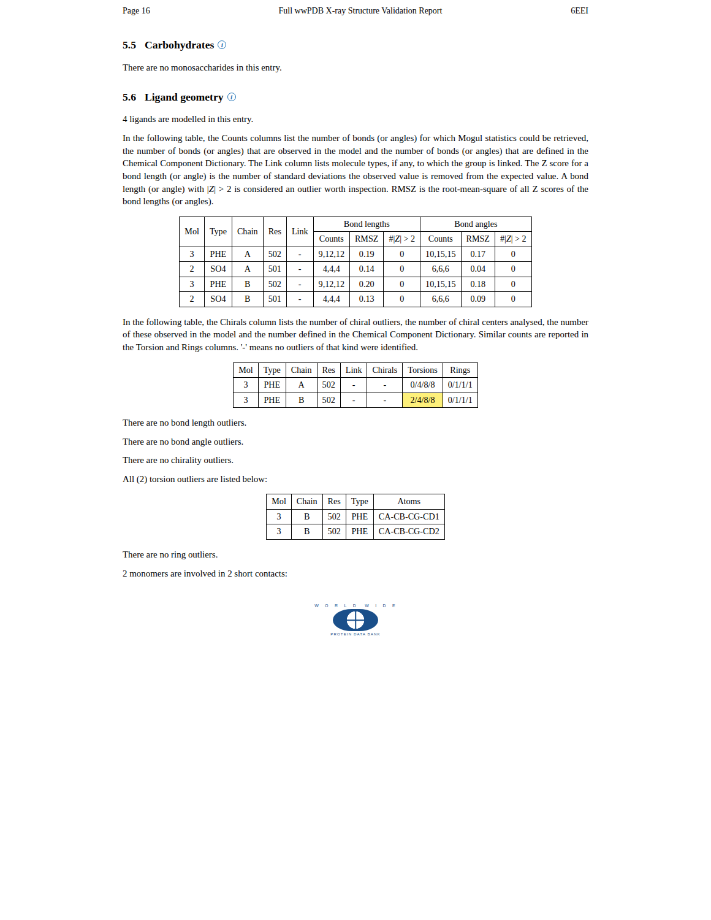Page 16
Full wwPDB X-ray Structure Validation Report
6EEI
5.5 Carbohydratesi
There are no monosaccharides in this entry.
5.6 Ligand geometryi
4 ligands are modelled in this entry.
In the following table, the Counts columns list the number of bonds (or angles) for which Mogul statistics could be retrieved, the number of bonds (or angles) that are observed in the model and the number of bonds (or angles) that are defined in the Chemical Component Dictionary. The Link column lists molecule types, if any, to which the group is linked. The Z score for a bond length (or angle) is the number of standard deviations the observed value is removed from the expected value. A bond length (or angle) with |Z| > 2 is considered an outlier worth inspection. RMSZ is the root-mean-square of all Z scores of the bond lengths (or angles).
| Mol | Type | Chain | Res | Link | Bond lengths | Bond angles |
| --- | --- | --- | --- | --- | --- | --- |
| Counts | RMSZ | #/ Z / > 2 | Counts | RMSZ | #/ Z / > 2 |
| 3 | PHE | A | 502 | - | 9,12,12 | 0.19 | 0 | 10,15,15 | 0.17 | 0 |
| 2 | SO4 | A | 501 | - | 4,4,4 | 0.14 | 0 | 6,6,6 | 0.04 | 0 |
| 3 | PHE | B | 502 | - | 9,12,12 | 0.20 | 0 | 10,15,15 | 0.18 | 0 |
| 2 | SO4 | B | 501 | - | 4,4,4 | 0.13 | 0 | 6,6,6 | 0.09 | 0 |
In the following table, the Chirals column lists the number of chiral outliers, the number of chiral centers analysed, the number of these observed in the model and the number defined in the Chemical Component Dictionary. Similar counts are reported in the Torsion and Rings columns. '-' means no outliers of that kind were identified.
| Mol | Type | Chain | Res | Link | Chirals | Torsions | Rings |
| --- | --- | --- | --- | --- | --- | --- | --- |
| 3 | PHE | A | 502 | - | - | 0/4/8/8 | 0/1/1/1 |
| 3 | PHE | B | 502 | - | - | 2/4/8/8 | 0/1/1/1 |
There are no bond length outliers.
There are no bond angle outliers.
There are no chirality outliers.
All (2) torsion outliers are listed below:
| Mol | Chain | Res | Type | Atoms |
| --- | --- | --- | --- | --- |
| 3 | B | 502 | PHE | CA-CB-CG-CD1 |
| 3 | B | 502 | PHE | CA-CB-CG-CD2 |
There are no ring outliers.
2 monomers are involved in 2 short contacts:
W O R L D W I D E
PROTEIN DATA BANK